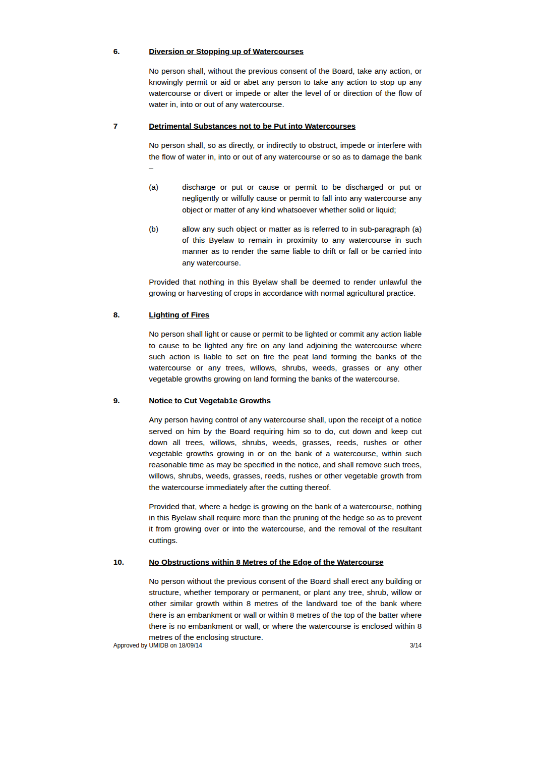6.
Diversion or Stopping up of Watercourses
No person shall, without the previous consent of the Board, take any action, or knowingly permit or aid or abet any person to take any action to stop up any watercourse or divert or impede or alter the level of or direction of the flow of water in, into or out of any watercourse.
7
Detrimental Substances not to be Put into Watercourses
No person shall, so as directly, or indirectly to obstruct, impede or interfere with the flow of water in, into or out of any watercourse or so as to damage the bank –
(a)
discharge or put or cause or permit to be discharged or put or negligently or wilfully cause or permit to fall into any watercourse any object or matter of any kind whatsoever whether solid or liquid;
(b)
allow any such object or matter as is referred to in sub-paragraph (a) of this Byelaw to remain in proximity to any watercourse in such manner as to render the same liable to drift or fall or be carried into any watercourse.
Provided that nothing in this Byelaw shall be deemed to render unlawful the growing or harvesting of crops in accordance with normal agricultural practice.
8.
Lighting of Fires
No person shall light or cause or permit to be lighted or commit any action liable to cause to be lighted any fire on any land adjoining the watercourse where such action is liable to set on fire the peat land forming the banks of the watercourse or any trees, willows, shrubs, weeds, grasses or any other vegetable growths growing on land forming the banks of the watercourse.
9.
Notice to Cut Vegetab1e Growths
Any person having control of any watercourse shall, upon the receipt of a notice served on him by the Board requiring him so to do, cut down and keep cut down all trees, willows, shrubs, weeds, grasses, reeds, rushes or other vegetable growths growing in or on the bank of a watercourse, within such reasonable time as may be specified in the notice, and shall remove such trees, willows, shrubs, weeds, grasses, reeds, rushes or other vegetable growth from the watercourse immediately after the cutting thereof.
Provided that, where a hedge is growing on the bank of a watercourse, nothing in this Byelaw shall require more than the pruning of the hedge so as to prevent it from growing over or into the watercourse, and the removal of the resultant cuttings.
10.
No Obstructions within 8 Metres of the Edge of the Watercourse
No person without the previous consent of the Board shall erect any building or structure, whether temporary or permanent, or plant any tree, shrub, willow or other similar growth within 8 metres of the landward toe of the bank where there is an embankment or wall or within 8 metres of the top of the batter where there is no embankment or wall, or where the watercourse is enclosed within 8 metres of the enclosing structure.
Approved by UMIDB on 18/09/14
3/14